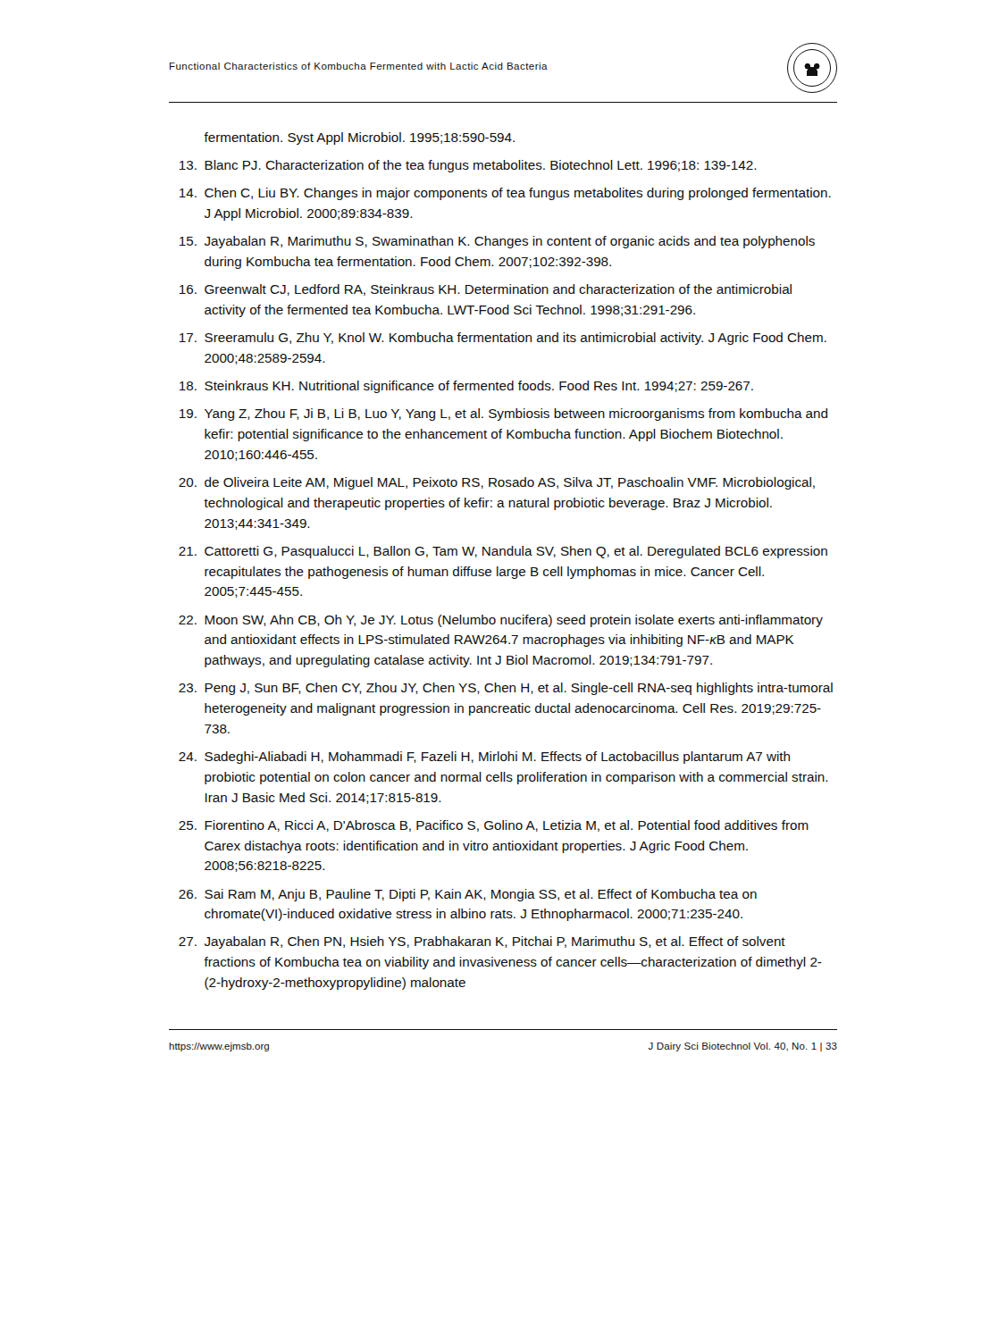Functional Characteristics of Kombucha Fermented with Lactic Acid Bacteria
fermentation. Syst Appl Microbiol. 1995;18:590-594.
Blanc PJ. Characterization of the tea fungus metabolites. Biotechnol Lett. 1996;18: 139-142.
Chen C, Liu BY. Changes in major components of tea fungus metabolites during prolonged fermentation. J Appl Microbiol. 2000;89:834-839.
Jayabalan R, Marimuthu S, Swaminathan K. Changes in content of organic acids and tea polyphenols during Kombucha tea fermentation. Food Chem. 2007;102:392-398.
Greenwalt CJ, Ledford RA, Steinkraus KH. Determination and characterization of the antimicrobial activity of the fermented tea Kombucha. LWT-Food Sci Technol. 1998;31:291-296.
Sreeramulu G, Zhu Y, Knol W. Kombucha fermentation and its antimicrobial activity. J Agric Food Chem. 2000;48:2589-2594.
Steinkraus KH. Nutritional significance of fermented foods. Food Res Int. 1994;27: 259-267.
Yang Z, Zhou F, Ji B, Li B, Luo Y, Yang L, et al. Symbiosis between microorganisms from kombucha and kefir: potential significance to the enhancement of Kombucha function. Appl Biochem Biotechnol. 2010;160:446-455.
de Oliveira Leite AM, Miguel MAL, Peixoto RS, Rosado AS, Silva JT, Paschoalin VMF. Microbiological, technological and therapeutic properties of kefir: a natural probiotic beverage. Braz J Microbiol. 2013;44:341-349.
Cattoretti G, Pasqualucci L, Ballon G, Tam W, Nandula SV, Shen Q, et al. Deregulated BCL6 expression recapitulates the pathogenesis of human diffuse large B cell lymphomas in mice. Cancer Cell. 2005;7:445-455.
Moon SW, Ahn CB, Oh Y, Je JY. Lotus (Nelumbo nucifera) seed protein isolate exerts anti-inflammatory and antioxidant effects in LPS-stimulated RAW264.7 macrophages via inhibiting NF-κ B and MAPK pathways, and upregulating catalase activity. Int J Biol Macromol. 2019;134:791-797.
Peng J, Sun BF, Chen CY, Zhou JY, Chen YS, Chen H, et al. Single-cell RNA-seq highlights intra-tumoral heterogeneity and malignant progression in pancreatic ductal adenocarcinoma. Cell Res. 2019;29:725-738.
Sadeghi-Aliabadi H, Mohammadi F, Fazeli H, Mirlohi M. Effects of Lactobacillus plantarum A7 with probiotic potential on colon cancer and normal cells proliferation in comparison with a commercial strain. Iran J Basic Med Sci. 2014;17:815-819.
Fiorentino A, Ricci A, D'Abrosca B, Pacifico S, Golino A, Letizia M, et al. Potential food additives from Carex distachya roots: identification and in vitro antioxidant properties. J Agric Food Chem. 2008;56:8218-8225.
Sai Ram M, Anju B, Pauline T, Dipti P, Kain AK, Mongia SS, et al. Effect of Kombucha tea on chromate(VI)-induced oxidative stress in albino rats. J Ethnopharmacol. 2000;71:235-240.
Jayabalan R, Chen PN, Hsieh YS, Prabhakaran K, Pitchai P, Marimuthu S, et al. Effect of solvent fractions of Kombucha tea on viability and invasiveness of cancer cells—characterization of dimethyl 2-(2-hydroxy-2-methoxypropylidine) malonate
https://www.ejmsb.org
J Dairy Sci Biotechnol Vol. 40, No. 1 | 33